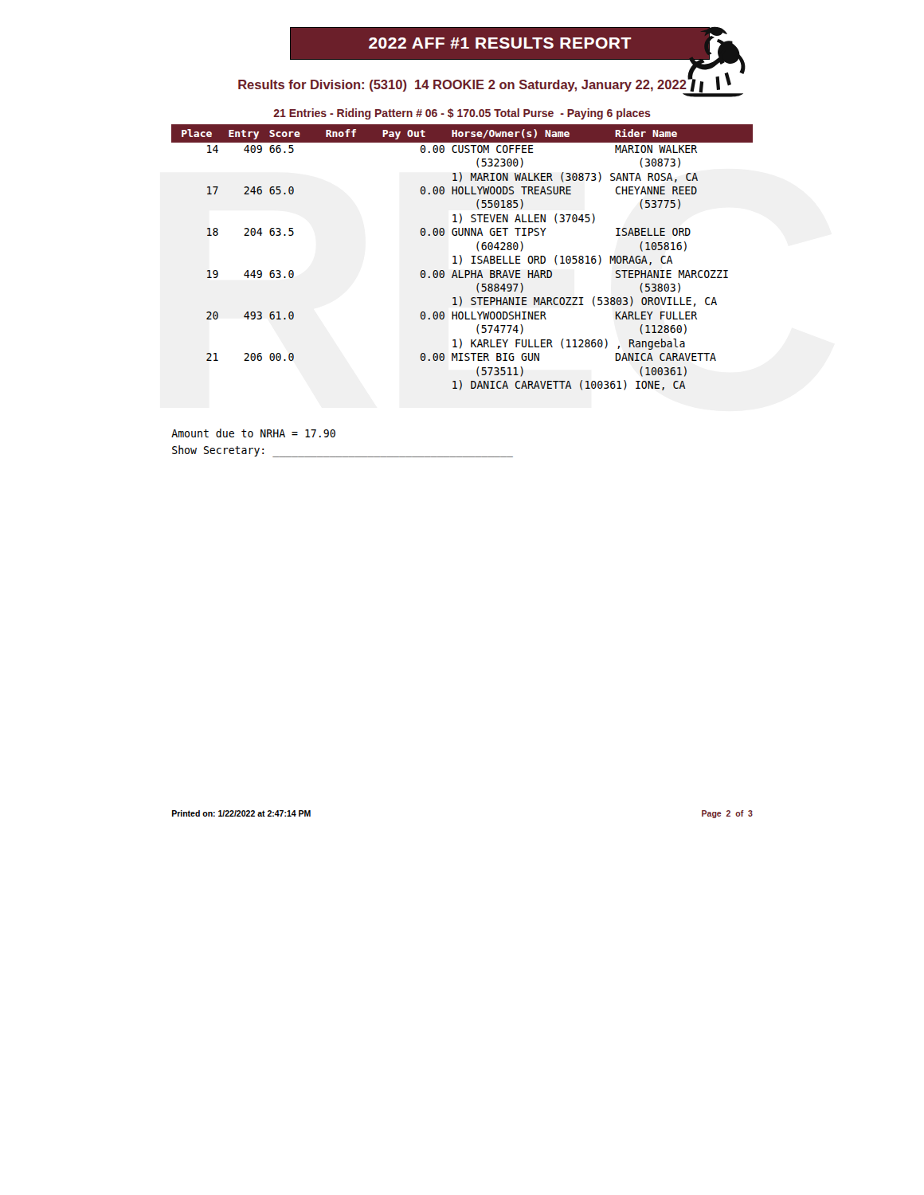REC
2022 AFF #1 RESULTS REPORT
Results for Division: (5310) 14 ROOKIE 2 on Saturday, January 22, 2022
21 Entries - Riding Pattern # 06 - $ 170.05 Total Purse - Paying 6 places
| Place | Entry | Score | Rnoff | Pay Out | Horse/Owner(s) Name | Rider Name |
| --- | --- | --- | --- | --- | --- | --- |
| 14 | 409 | 66.5 | | 0.00 | CUSTOM COFFEE | MARION WALKER |
| | | | | | (532300) | (30873) |
| | | | | | 1) MARION WALKER (30873) SANTA ROSA, CA |
| 17 | 246 | 65.0 | | 0.00 | HOLLYWOODS TREASURE | CHEYANNE REED |
| | | | | | (550185) | (53775) |
| | | | | | 1) STEVEN ALLEN (37045) |
| 18 | 204 | 63.5 | | 0.00 | GUNNA GET TIPSY | ISABELLE ORD |
| | | | | | (604280) | (105816) |
| | | | | | 1) ISABELLE ORD (105816) MORAGA, CA |
| 19 | 449 | 63.0 | | 0.00 | ALPHA BRAVE HARD | STEPHANIE MARCOZZI |
| | | | | | (588497) | (53803) |
| | | | | | 1) STEPHANIE MARCOZZI (53803) OROVILLE, CA |
| 20 | 493 | 61.0 | | 0.00 | HOLLYWOODSHINER | KARLEY FULLER |
| | | | | | (574774) | (112860) |
| | | | | | 1) KARLEY FULLER (112860) , Rangebala |
| 21 | 206 | 00.0 | | 0.00 | MISTER BIG GUN | DANICA CARAVETTA |
| | | | | | (573511) | (100361) |
| | | | | | 1) DANICA CARAVETTA (100361) IONE, CA |
Amount due to NRHA = 17.90
Show Secretary: ______________________________________
Printed on: 1/22/2022 at 2:47:14 PM Page 2 of 3